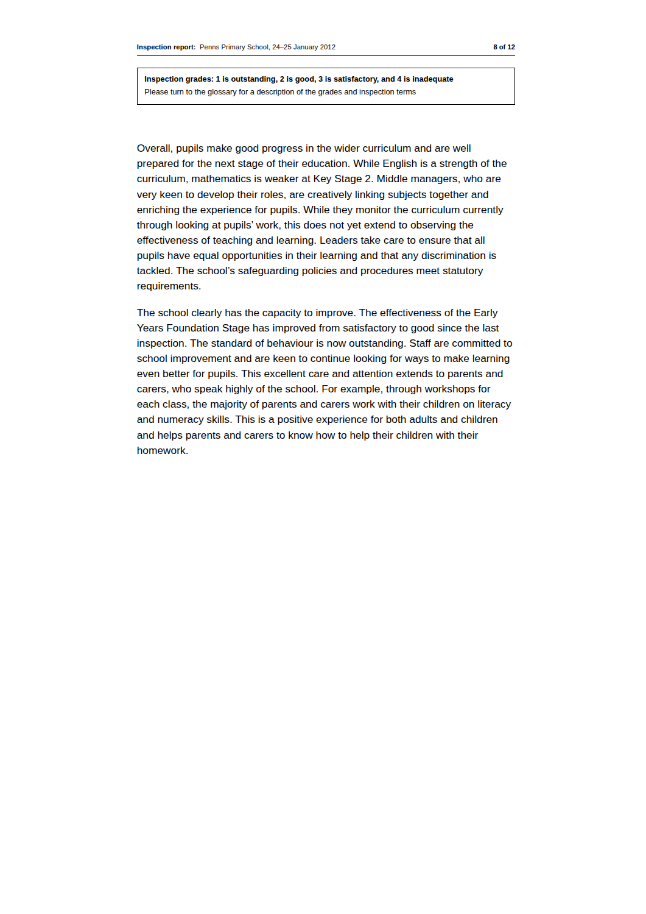Inspection report: Penns Primary School, 24–25 January 2012
8 of 12
Inspection grades: 1 is outstanding, 2 is good, 3 is satisfactory, and 4 is inadequate
Please turn to the glossary for a description of the grades and inspection terms
Overall, pupils make good progress in the wider curriculum and are well prepared for the next stage of their education. While English is a strength of the curriculum, mathematics is weaker at Key Stage 2. Middle managers, who are very keen to develop their roles, are creatively linking subjects together and enriching the experience for pupils. While they monitor the curriculum currently through looking at pupils’ work, this does not yet extend to observing the effectiveness of teaching and learning. Leaders take care to ensure that all pupils have equal opportunities in their learning and that any discrimination is tackled. The school’s safeguarding policies and procedures meet statutory requirements.
The school clearly has the capacity to improve. The effectiveness of the Early Years Foundation Stage has improved from satisfactory to good since the last inspection. The standard of behaviour is now outstanding. Staff are committed to school improvement and are keen to continue looking for ways to make learning even better for pupils. This excellent care and attention extends to parents and carers, who speak highly of the school. For example, through workshops for each class, the majority of parents and carers work with their children on literacy and numeracy skills. This is a positive experience for both adults and children and helps parents and carers to know how to help their children with their homework.